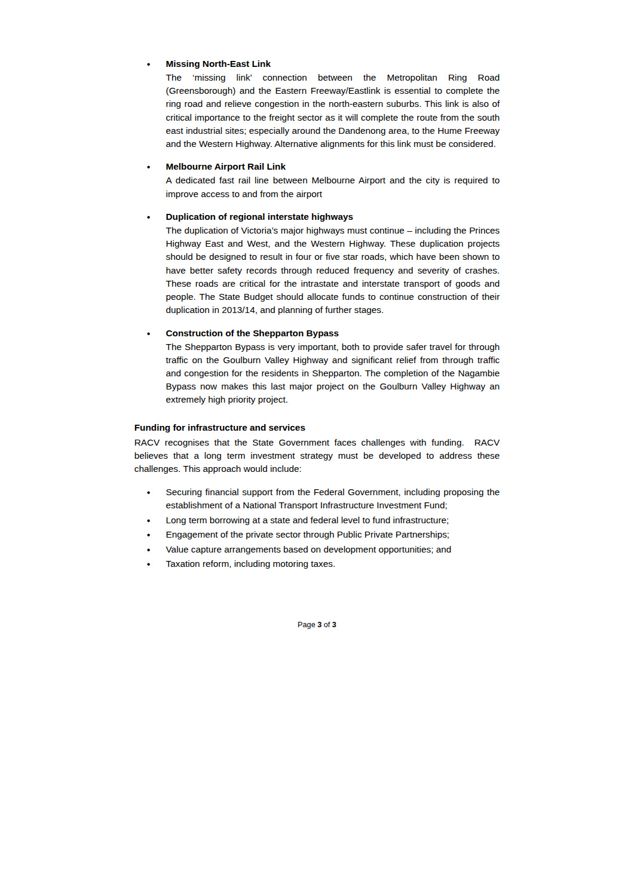Missing North-East Link
The ‘missing link’ connection between the Metropolitan Ring Road (Greensborough) and the Eastern Freeway/Eastlink is essential to complete the ring road and relieve congestion in the north-eastern suburbs. This link is also of critical importance to the freight sector as it will complete the route from the south east industrial sites; especially around the Dandenong area, to the Hume Freeway and the Western Highway. Alternative alignments for this link must be considered.
Melbourne Airport Rail Link
A dedicated fast rail line between Melbourne Airport and the city is required to improve access to and from the airport
Duplication of regional interstate highways
The duplication of Victoria’s major highways must continue – including the Princes Highway East and West, and the Western Highway. These duplication projects should be designed to result in four or five star roads, which have been shown to have better safety records through reduced frequency and severity of crashes. These roads are critical for the intrastate and interstate transport of goods and people. The State Budget should allocate funds to continue construction of their duplication in 2013/14, and planning of further stages.
Construction of the Shepparton Bypass
The Shepparton Bypass is very important, both to provide safer travel for through traffic on the Goulburn Valley Highway and significant relief from through traffic and congestion for the residents in Shepparton. The completion of the Nagambie Bypass now makes this last major project on the Goulburn Valley Highway an extremely high priority project.
Funding for infrastructure and services
RACV recognises that the State Government faces challenges with funding. RACV believes that a long term investment strategy must be developed to address these challenges. This approach would include:
Securing financial support from the Federal Government, including proposing the establishment of a National Transport Infrastructure Investment Fund;
Long term borrowing at a state and federal level to fund infrastructure;
Engagement of the private sector through Public Private Partnerships;
Value capture arrangements based on development opportunities; and
Taxation reform, including motoring taxes.
Page 3 of 3